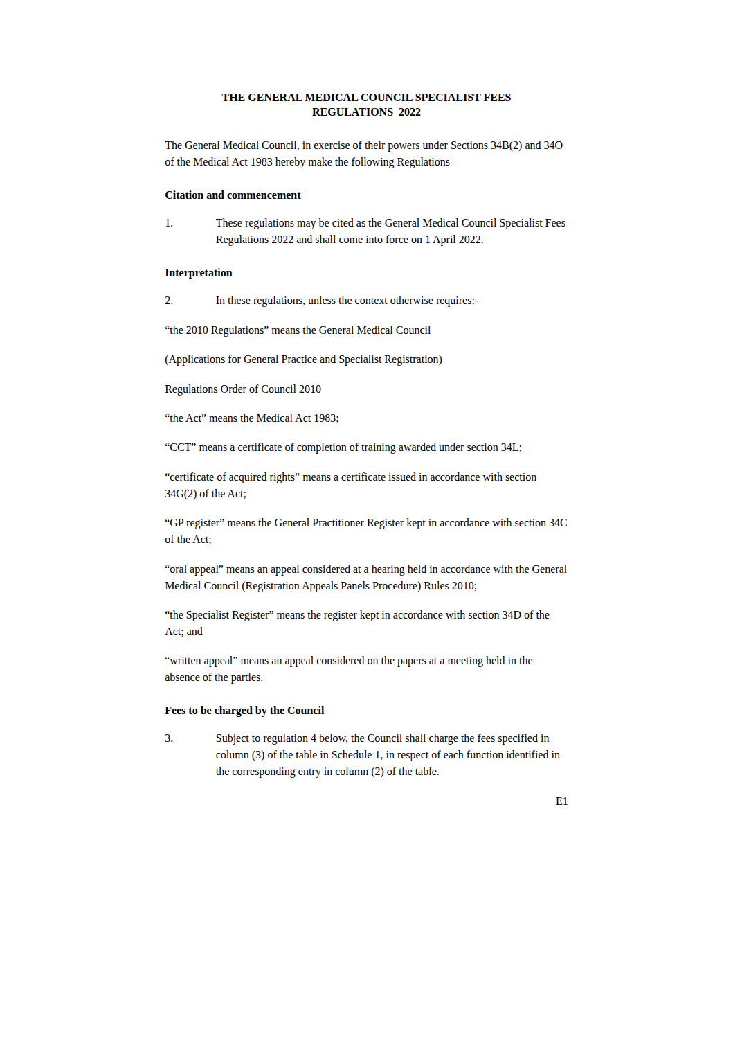THE GENERAL MEDICAL COUNCIL SPECIALIST FEES
REGULATIONS 2022
The General Medical Council, in exercise of their powers under Sections 34B(2) and 34O of the Medical Act 1983 hereby make the following Regulations –
Citation and commencement
1.
These regulations may be cited as the General Medical Council Specialist Fees Regulations 2022 and shall come into force on 1 April 2022.
Interpretation
2.
In these regulations, unless the context otherwise requires:-
“the 2010 Regulations” means the General Medical Council
(Applications for General Practice and Specialist Registration)
Regulations Order of Council 2010
“the Act” means the Medical Act 1983;
“CCT” means a certificate of completion of training awarded under section 34L;
“certificate of acquired rights” means a certificate issued in accordance with section 34G(2) of the Act;
“GP register” means the General Practitioner Register kept in accordance with section 34C of the Act;
“oral appeal” means an appeal considered at a hearing held in accordance with the General Medical Council (Registration Appeals Panels Procedure) Rules 2010;
“the Specialist Register” means the register kept in accordance with section 34D of the Act; and
“written appeal” means an appeal considered on the papers at a meeting held in the absence of the parties.
Fees to be charged by the Council
3.
Subject to regulation 4 below, the Council shall charge the fees specified in column (3) of the table in Schedule 1, in respect of each function identified in the corresponding entry in column (2) of the table.
E1